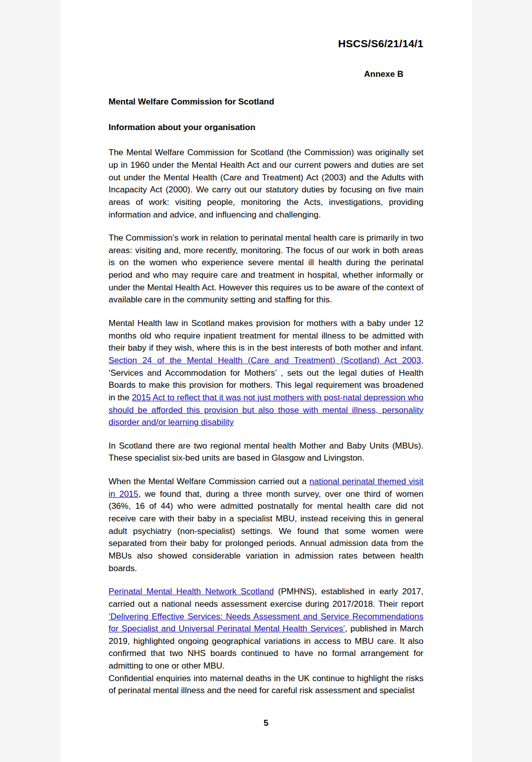HSCS/S6/21/14/1
Annexe B
Mental Welfare Commission for Scotland
Information about your organisation
The Mental Welfare Commission for Scotland (the Commission) was originally set up in 1960 under the Mental Health Act and our current powers and duties are set out under the Mental Health (Care and Treatment) Act (2003) and the Adults with Incapacity Act (2000). We carry out our statutory duties by focusing on five main areas of work: visiting people, monitoring the Acts, investigations, providing information and advice, and influencing and challenging.
The Commission’s work in relation to perinatal mental health care is primarily in two areas: visiting and, more recently, monitoring. The focus of our work in both areas is on the women who experience severe mental ill health during the perinatal period and who may require care and treatment in hospital, whether informally or under the Mental Health Act. However this requires us to be aware of the context of available care in the community setting and staffing for this.
Mental Health law in Scotland makes provision for mothers with a baby under 12 months old who require inpatient treatment for mental illness to be admitted with their baby if they wish, where this is in the best interests of both mother and infant. Section 24 of the Mental Health (Care and Treatment) (Scotland) Act 2003, ‘Services and Accommodation for Mothers’ , sets out the legal duties of Health Boards to make this provision for mothers. This legal requirement was broadened in the 2015 Act to reflect that it was not just mothers with post-natal depression who should be afforded this provision but also those with mental illness, personality disorder and/or learning disability
In Scotland there are two regional mental health Mother and Baby Units (MBUs). These specialist six-bed units are based in Glasgow and Livingston.
When the Mental Welfare Commission carried out a national perinatal themed visit in 2015, we found that, during a three month survey, over one third of women (36%, 16 of 44) who were admitted postnatally for mental health care did not receive care with their baby in a specialist MBU, instead receiving this in general adult psychiatry (non-specialist) settings. We found that some women were separated from their baby for prolonged periods. Annual admission data from the MBUs also showed considerable variation in admission rates between health boards.
Perinatal Mental Health Network Scotland (PMHNS), established in early 2017, carried out a national needs assessment exercise during 2017/2018. Their report ‘Delivering Effective Services: Needs Assessment and Service Recommendations for Specialist and Universal Perinatal Mental Health Services’, published in March 2019, highlighted ongoing geographical variations in access to MBU care. It also confirmed that two NHS boards continued to have no formal arrangement for admitting to one or other MBU.
Confidential enquiries into maternal deaths in the UK continue to highlight the risks of perinatal mental illness and the need for careful risk assessment and specialist
5